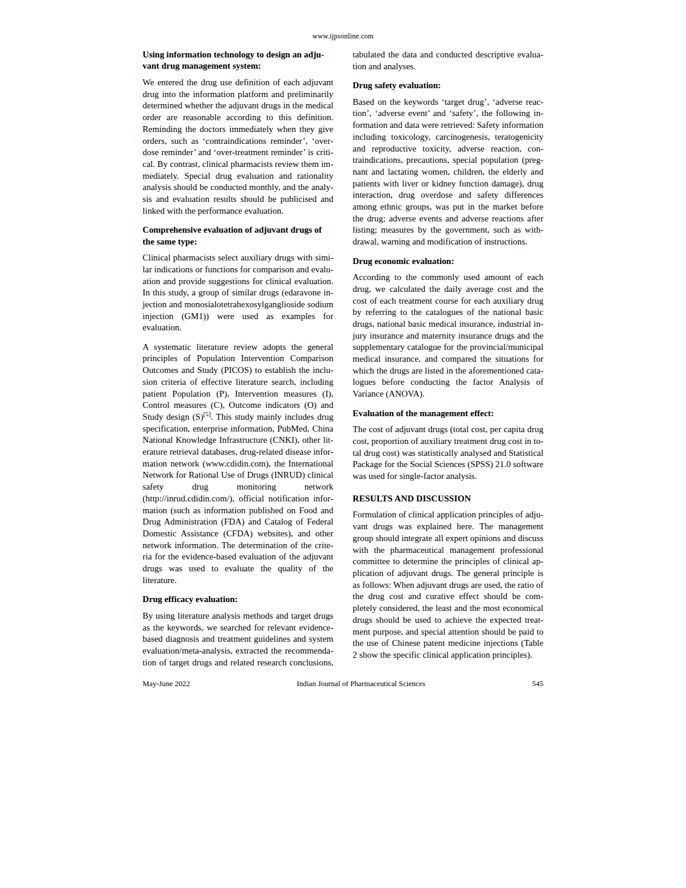www.ijpsonline.com
Using information technology to design an adjuvant drug management system:
We entered the drug use definition of each adjuvant drug into the information platform and preliminarily determined whether the adjuvant drugs in the medical order are reasonable according to this definition. Reminding the doctors immediately when they give orders, such as ‘contraindications reminder’, ‘overdose reminder’ and ‘over-treatment reminder’ is critical. By contrast, clinical pharmacists review them immediately. Special drug evaluation and rationality analysis should be conducted monthly, and the analysis and evaluation results should be publicised and linked with the performance evaluation.
Comprehensive evaluation of adjuvant drugs of the same type:
Clinical pharmacists select auxiliary drugs with similar indications or functions for comparison and evaluation and provide suggestions for clinical evaluation. In this study, a group of similar drugs (edaravone injection and monosialotetrahexosylganglioside sodium injection (GM1)) were used as examples for evaluation.
A systematic literature review adopts the general principles of Population Intervention Comparison Outcomes and Study (PICOS) to establish the inclusion criteria of effective literature search, including patient Population (P), Intervention measures (I), Control measures (C), Outcome indicators (O) and Study design (S)[5]. This study mainly includes drug specification, enterprise information, PubMed, China National Knowledge Infrastructure (CNKI), other literature retrieval databases, drug-related disease information network (www.cdidin.com), the International Network for Rational Use of Drugs (INRUD) clinical safety drug monitoring network (http://inrud.cdidin.com/), official notification information (such as information published on Food and Drug Administration (FDA) and Catalog of Federal Domestic Assistance (CFDA) websites), and other network information. The determination of the criteria for the evidence-based evaluation of the adjuvant drugs was used to evaluate the quality of the literature.
Drug efficacy evaluation:
By using literature analysis methods and target drugs as the keywords, we searched for relevant evidence-based diagnosis and treatment guidelines and system evaluation/meta-analysis, extracted the recommendation of target drugs and related research conclusions, tabulated the data and conducted descriptive evaluation and analyses.
Drug safety evaluation:
Based on the keywords ‘target drug’, ‘adverse reaction’, ‘adverse event’ and ‘safety’, the following information and data were retrieved: Safety information including toxicology, carcinogenesis, teratogenicity and reproductive toxicity, adverse reaction, contraindications, precautions, special population (pregnant and lactating women, children, the elderly and patients with liver or kidney function damage), drug interaction, drug overdose and safety differences among ethnic groups, was put in the market before the drug; adverse events and adverse reactions after listing; measures by the government, such as withdrawal, warning and modification of instructions.
Drug economic evaluation:
According to the commonly used amount of each drug, we calculated the daily average cost and the cost of each treatment course for each auxiliary drug by referring to the catalogues of the national basic drugs, national basic medical insurance, industrial injury insurance and maternity insurance drugs and the supplementary catalogue for the provincial/municipal medical insurance, and compared the situations for which the drugs are listed in the aforementioned catalogues before conducting the factor Analysis of Variance (ANOVA).
Evaluation of the management effect:
The cost of adjuvant drugs (total cost, per capita drug cost, proportion of auxiliary treatment drug cost in total drug cost) was statistically analysed and Statistical Package for the Social Sciences (SPSS) 21.0 software was used for single-factor analysis.
RESULTS AND DISCUSSION
Formulation of clinical application principles of adjuvant drugs was explained here. The management group should integrate all expert opinions and discuss with the pharmaceutical management professional committee to determine the principles of clinical application of adjuvant drugs. The general principle is as follows: When adjuvant drugs are used, the ratio of the drug cost and curative effect should be completely considered, the least and the most economical drugs should be used to achieve the expected treatment purpose, and special attention should be paid to the use of Chinese patent medicine injections (Table 2 show the specific clinical application principles).
May-June 2022
Indian Journal of Pharmaceutical Sciences
545